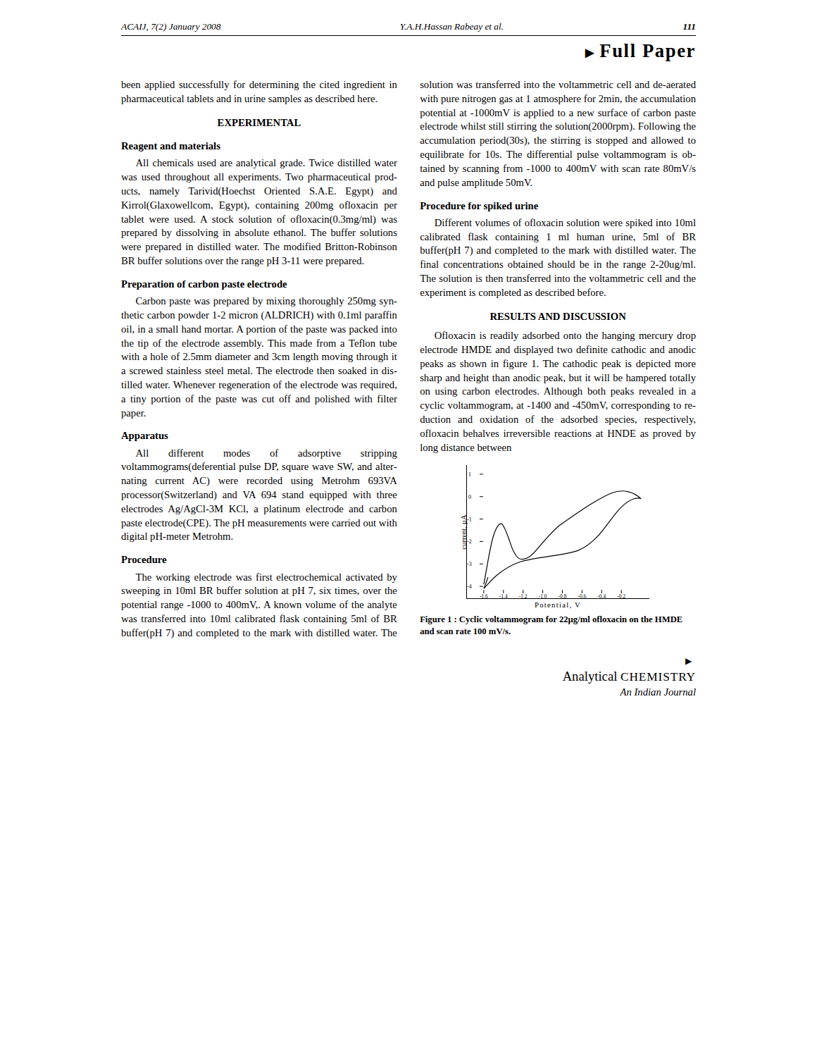ACAIJ, 7(2) January 2008 Y.A.H.Hassan Rabeay et al. 111
Full Paper
been applied successfully for determining the cited ingredient in pharmaceutical tablets and in urine samples as described here.
EXPERIMENTAL
Reagent and materials
All chemicals used are analytical grade. Twice distilled water was used throughout all experiments. Two pharmaceutical products, namely Tarivid(Hoechst Oriented S.A.E. Egypt) and Kirrol(Glaxowellcom, Egypt), containing 200mg ofloxacin per tablet were used. A stock solution of ofloxacin(0.3mg/ml) was prepared by dissolving in absolute ethanol. The buffer solutions were prepared in distilled water. The modified Britton-Robinson BR buffer solutions over the range pH 3-11 were prepared.
Preparation of carbon paste electrode
Carbon paste was prepared by mixing thoroughly 250mg synthetic carbon powder 1-2 micron (ALDRICH) with 0.1ml paraffin oil, in a small hand mortar. A portion of the paste was packed into the tip of the electrode assembly. This made from a Teflon tube with a hole of 2.5mm diameter and 3cm length moving through it a screwed stainless steel metal. The electrode then soaked in distilled water. Whenever regeneration of the electrode was required, a tiny portion of the paste was cut off and polished with filter paper.
Apparatus
All different modes of adsorptive stripping voltammograms(deferential pulse DP, square wave SW, and alternating current AC) were recorded using Metrohm 693VA processor(Switzerland) and VA 694 stand equipped with three electrodes Ag/AgCl-3M KCl, a platinum electrode and carbon paste electrode(CPE). The pH measurements were carried out with digital pH-meter Metrohm.
Procedure
The working electrode was first electrochemical activated by sweeping in 10ml BR buffer solution at pH 7, six times, over the potential range -1000 to 400mV,. A known volume of the analyte was transferred into 10ml calibrated flask containing 5ml of BR buffer(pH 7) and completed to the mark with distilled water. The solution was transferred into the voltammetric cell and de-aerated with pure nitrogen gas at 1 atmosphere for 2min, the accumulation potential at -1000mV is applied to a new surface of carbon paste electrode whilst still stirring the solution(2000rpm). Following the accumulation period(30s), the stirring is stopped and allowed to equilibrate for 10s. The differential pulse voltammogram is obtained by scanning from -1000 to 400mV with scan rate 80mV/s and pulse amplitude 50mV.
Procedure for spiked urine
Different volumes of ofloxacin solution were spiked into 10ml calibrated flask containing 1 ml human urine, 5ml of BR buffer(pH 7) and completed to the mark with distilled water. The final concentrations obtained should be in the range 2-20ug/ml. The solution is then transferred into the voltammetric cell and the experiment is completed as described before.
RESULTS AND DISCUSSION
Ofloxacin is readily adsorbed onto the hanging mercury drop electrode HMDE and displayed two definite cathodic and anodic peaks as shown in figure 1. The cathodic peak is depicted more sharp and height than anodic peak, but it will be hampered totally on using carbon electrodes. Although both peaks revealed in a cyclic voltammogram, at -1400 and -450mV, corresponding to reduction and oxidation of the adsorbed species, respectively, ofloxacin behalves irreversible reactions at HNDE as proved by long distance between
current, µA 1 0 -1 -2 -3 -4 -1.6 -1.4 -1.2 -1.0 -0.8 -0.6 -0.4 -0.2
Potential, V
Figure 1 : Cyclic voltammogram for 22µg/ml ofloxacin on the HMDE and scan rate 100 mV/s.
Analytical CHEMISTRY
An Indian Journal